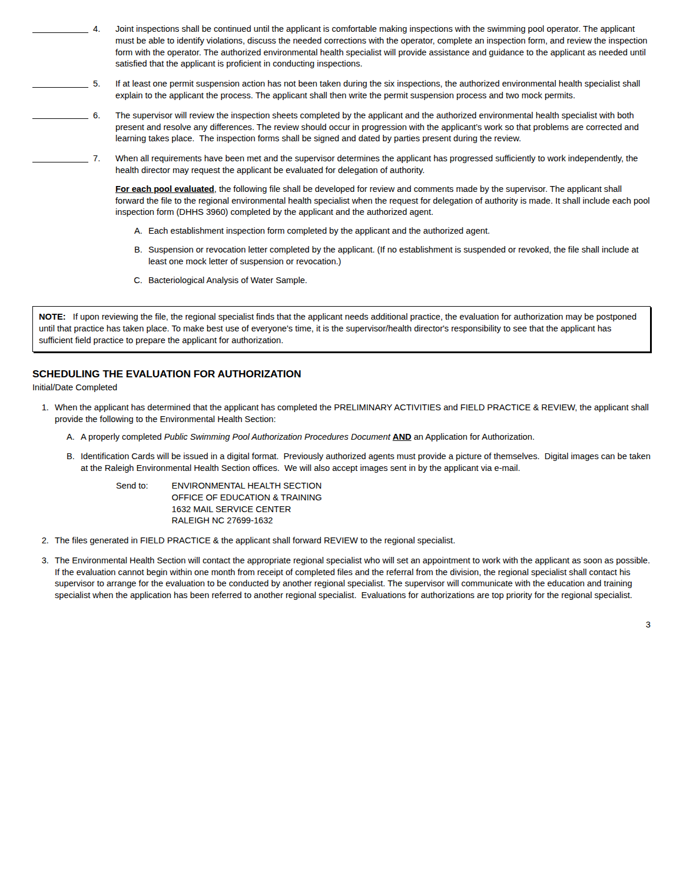4. Joint inspections shall be continued until the applicant is comfortable making inspections with the swimming pool operator. The applicant must be able to identify violations, discuss the needed corrections with the operator, complete an inspection form, and review the inspection form with the operator. The authorized environmental health specialist will provide assistance and guidance to the applicant as needed until satisfied that the applicant is proficient in conducting inspections.
5. If at least one permit suspension action has not been taken during the six inspections, the authorized environmental health specialist shall explain to the applicant the process. The applicant shall then write the permit suspension process and two mock permits.
6. The supervisor will review the inspection sheets completed by the applicant and the authorized environmental health specialist with both present and resolve any differences. The review should occur in progression with the applicant’s work so that problems are corrected and learning takes place. The inspection forms shall be signed and dated by parties present during the review.
7. When all requirements have been met and the supervisor determines the applicant has progressed sufficiently to work independently, the health director may request the applicant be evaluated for delegation of authority.
For each pool evaluated, the following file shall be developed for review and comments made by the supervisor. The applicant shall forward the file to the regional environmental health specialist when the request for delegation of authority is made. It shall include each pool inspection form (DHHS 3960) completed by the applicant and the authorized agent.
Each establishment inspection form completed by the applicant and the authorized agent.
Suspension or revocation letter completed by the applicant. (If no establishment is suspended or revoked, the file shall include at least one mock letter of suspension or revocation.)
Bacteriological Analysis of Water Sample.
NOTE: If upon reviewing the file, the regional specialist finds that the applicant needs additional practice, the evaluation for authorization may be postponed until that practice has taken place. To make best use of everyone's time, it is the supervisor/health director's responsibility to see that the applicant has sufficient field practice to prepare the applicant for authorization.
SCHEDULING THE EVALUATION FOR AUTHORIZATION
Initial/Date Completed
When the applicant has determined that the applicant has completed the PRELIMINARY ACTIVITIES and FIELD PRACTICE & REVIEW, the applicant shall provide the following to the Environmental Health Section:
A properly completed Public Swimming Pool Authorization Procedures Document AND an Application for Authorization.
Identification Cards will be issued in a digital format. Previously authorized agents must provide a picture of themselves. Digital images can be taken at the Raleigh Environmental Health Section offices. We will also accept images sent in by the applicant via e-mail.
| Send to: | ENVIRONMENTAL HEALTH SECTION OFFICE OF EDUCATION & TRAINING 1632 MAIL SERVICE CENTER RALEIGH NC 27699-1632 |
The files generated in FIELD PRACTICE & the applicant shall forward REVIEW to the regional specialist.
The Environmental Health Section will contact the appropriate regional specialist who will set an appointment to work with the applicant as soon as possible. If the evaluation cannot begin within one month from receipt of completed files and the referral from the division, the regional specialist shall contact his supervisor to arrange for the evaluation to be conducted by another regional specialist. The supervisor will communicate with the education and training specialist when the application has been referred to another regional specialist. Evaluations for authorizations are top priority for the regional specialist.
3